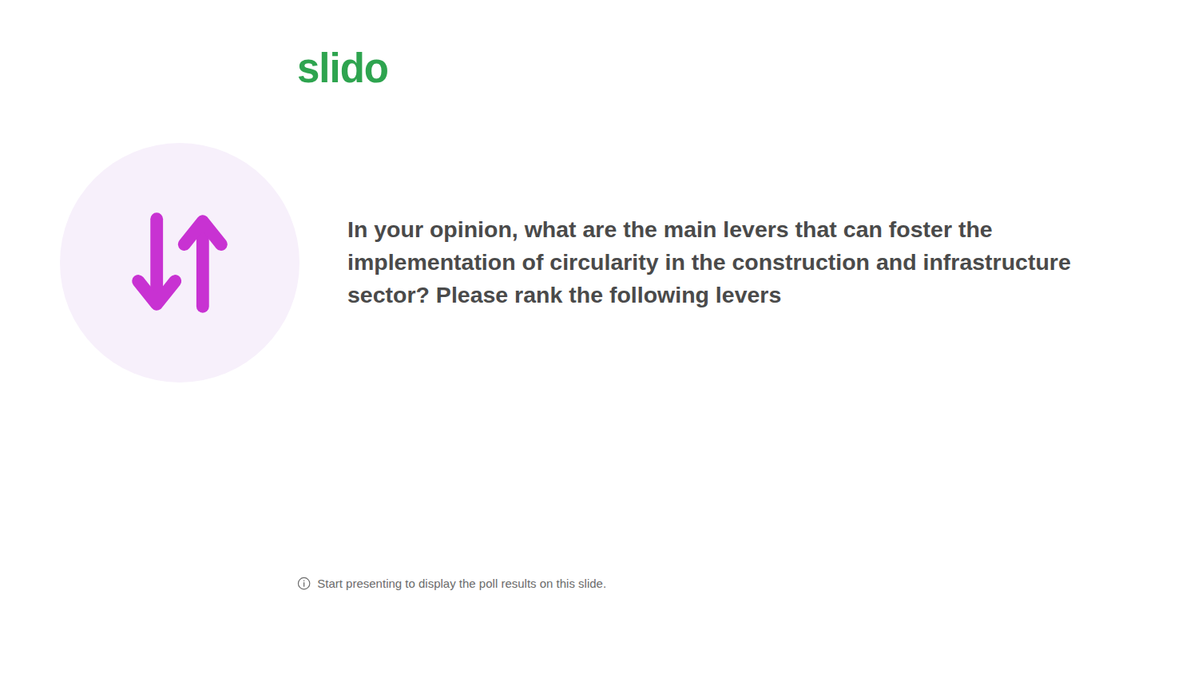slido
In your opinion, what are the main levers that can foster the implementation of circularity in the construction and infrastructure sector? Please rank the following levers
Start presenting to display the poll results on this slide.